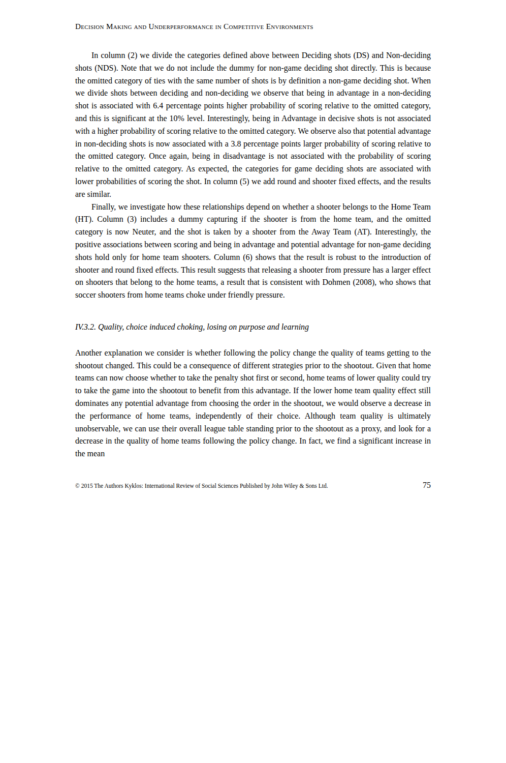Decision Making and Underperformance in Competitive Environments
In column (2) we divide the categories defined above between Deciding shots (DS) and Non-deciding shots (NDS). Note that we do not include the dummy for non-game deciding shot directly. This is because the omitted category of ties with the same number of shots is by definition a non-game deciding shot. When we divide shots between deciding and non-deciding we observe that being in advantage in a non-deciding shot is associated with 6.4 percentage points higher probability of scoring relative to the omitted category, and this is significant at the 10% level. Interestingly, being in Advantage in decisive shots is not associated with a higher probability of scoring relative to the omitted category. We observe also that potential advantage in non-deciding shots is now associated with a 3.8 percentage points larger probability of scoring relative to the omitted category. Once again, being in disadvantage is not associated with the probability of scoring relative to the omitted category. As expected, the categories for game deciding shots are associated with lower probabilities of scoring the shot. In column (5) we add round and shooter fixed effects, and the results are similar.
Finally, we investigate how these relationships depend on whether a shooter belongs to the Home Team (HT). Column (3) includes a dummy capturing if the shooter is from the home team, and the omitted category is now Neuter, and the shot is taken by a shooter from the Away Team (AT). Interestingly, the positive associations between scoring and being in advantage and potential advantage for non-game deciding shots hold only for home team shooters. Column (6) shows that the result is robust to the introduction of shooter and round fixed effects. This result suggests that releasing a shooter from pressure has a larger effect on shooters that belong to the home teams, a result that is consistent with Dohmen (2008), who shows that soccer shooters from home teams choke under friendly pressure.
IV.3.2. Quality, choice induced choking, losing on purpose and learning
Another explanation we consider is whether following the policy change the quality of teams getting to the shootout changed. This could be a consequence of different strategies prior to the shootout. Given that home teams can now choose whether to take the penalty shot first or second, home teams of lower quality could try to take the game into the shootout to benefit from this advantage. If the lower home team quality effect still dominates any potential advantage from choosing the order in the shootout, we would observe a decrease in the performance of home teams, independently of their choice. Although team quality is ultimately unobservable, we can use their overall league table standing prior to the shootout as a proxy, and look for a decrease in the quality of home teams following the policy change. In fact, we find a significant increase in the mean
© 2015 The Authors Kyklos: International Review of Social Sciences Published by John Wiley & Sons Ltd. 75